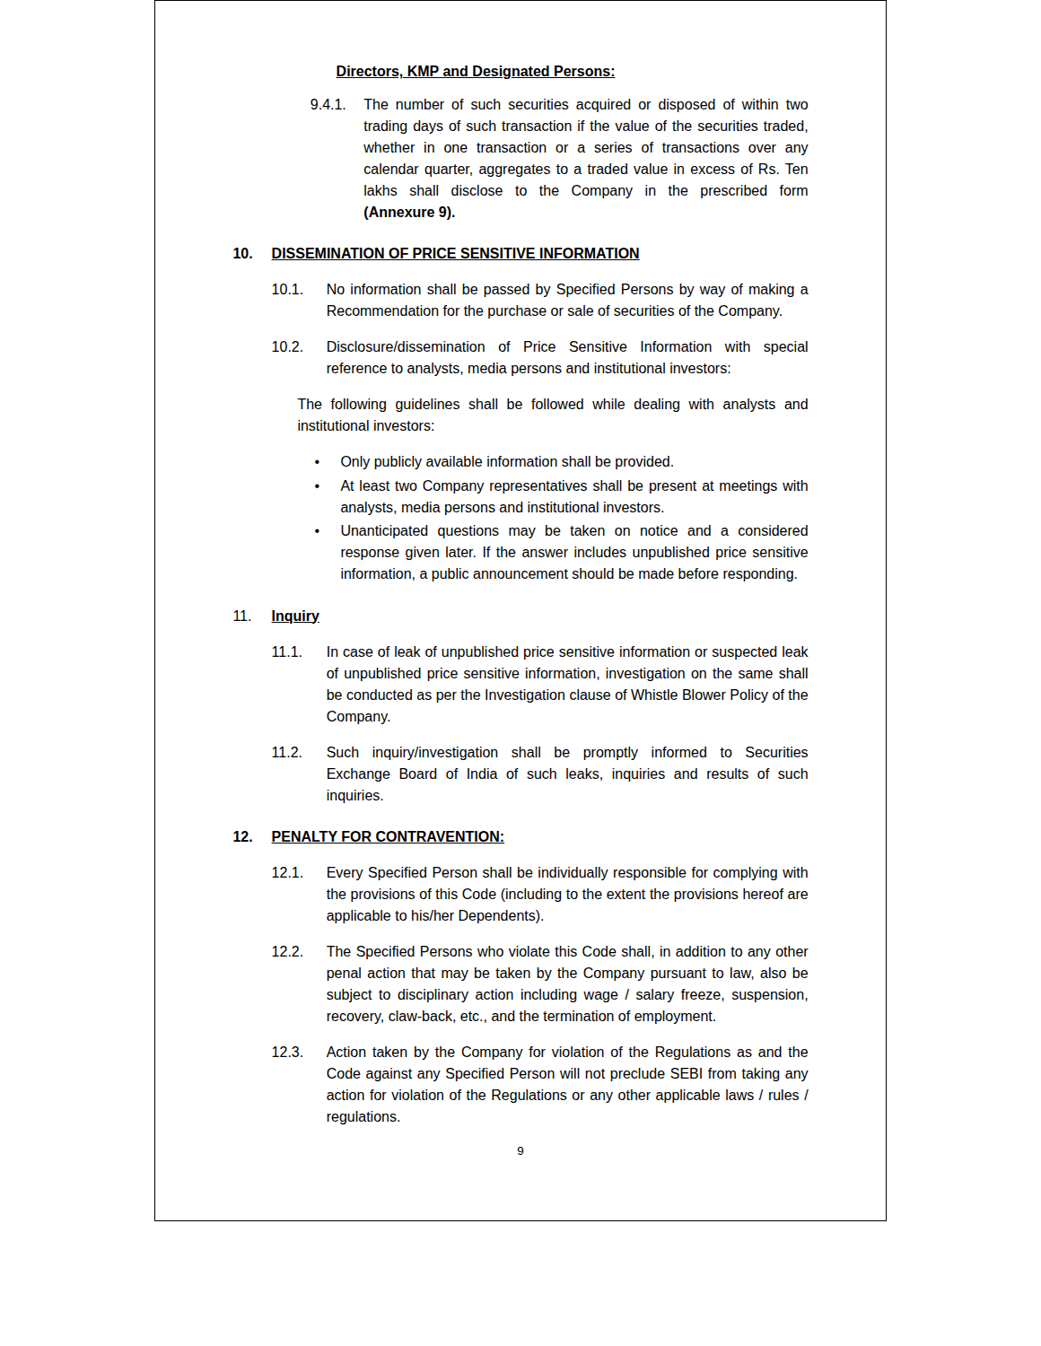Directors, KMP and Designated Persons:
9.4.1.
The number of such securities acquired or disposed of within two trading days of such transaction if the value of the securities traded, whether in one transaction or a series of transactions over any calendar quarter, aggregates to a traded value in excess of Rs. Ten lakhs shall disclose to the Company in the prescribed form (Annexure 9).
10. DISSEMINATION OF PRICE SENSITIVE INFORMATION
10.1.
No information shall be passed by Specified Persons by way of making a Recommendation for the purchase or sale of securities of the Company.
10.2.
Disclosure/dissemination of Price Sensitive Information with special reference to analysts, media persons and institutional investors:
The following guidelines shall be followed while dealing with analysts and institutional investors:
Only publicly available information shall be provided.
At least two Company representatives shall be present at meetings with analysts, media persons and institutional investors.
Unanticipated questions may be taken on notice and a considered response given later. If the answer includes unpublished price sensitive information, a public announcement should be made before responding.
11. Inquiry
11.1.
In case of leak of unpublished price sensitive information or suspected leak of unpublished price sensitive information, investigation on the same shall be conducted as per the Investigation clause of Whistle Blower Policy of the Company.
11.2.
Such inquiry/investigation shall be promptly informed to Securities Exchange Board of India of such leaks, inquiries and results of such inquiries.
12. PENALTY FOR CONTRAVENTION:
12.1.
Every Specified Person shall be individually responsible for complying with the provisions of this Code (including to the extent the provisions hereof are applicable to his/her Dependents).
12.2.
The Specified Persons who violate this Code shall, in addition to any other penal action that may be taken by the Company pursuant to law, also be subject to disciplinary action including wage / salary freeze, suspension, recovery, claw-back, etc., and the termination of employment.
12.3.
Action taken by the Company for violation of the Regulations as and the Code against any Specified Person will not preclude SEBI from taking any action for violation of the Regulations or any other applicable laws / rules / regulations.
9